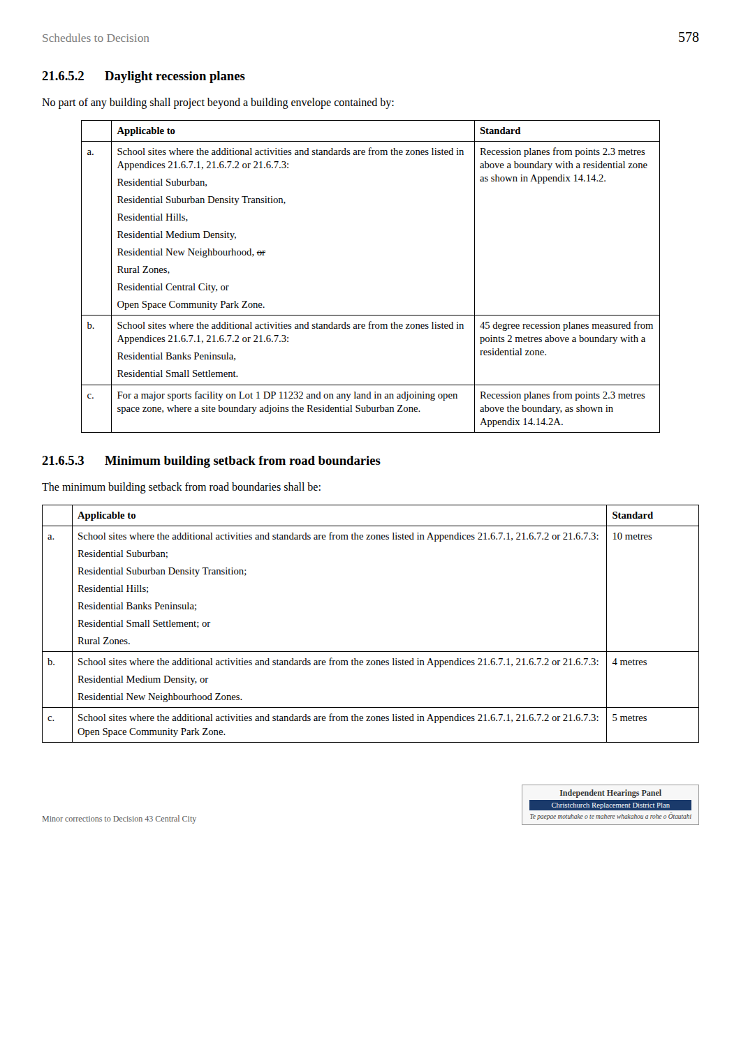Schedules to Decision
578
21.6.5.2 Daylight recession planes
No part of any building shall project beyond a building envelope contained by:
| | Applicable to | Standard |
| --- | --- | --- |
| a. | School sites where the additional activities and standards are from the zones listed in Appendices 21.6.7.1, 21.6.7.2 or 21.6.7.3: Residential Suburban, Residential Suburban Density Transition, Residential Hills, Residential Medium Density, Residential New Neighbourhood, or Rural Zones, Residential Central City, or Open Space Community Park Zone. | Recession planes from points 2.3 metres above a boundary with a residential zone as shown in Appendix 14.14.2. |
| b. | School sites where the additional activities and standards are from the zones listed in Appendices 21.6.7.1, 21.6.7.2 or 21.6.7.3: Residential Banks Peninsula, Residential Small Settlement. | 45 degree recession planes measured from points 2 metres above a boundary with a residential zone. |
| c. | For a major sports facility on Lot 1 DP 11232 and on any land in an adjoining open space zone, where a site boundary adjoins the Residential Suburban Zone. | Recession planes from points 2.3 metres above the boundary, as shown in Appendix 14.14.2A. |
21.6.5.3 Minimum building setback from road boundaries
The minimum building setback from road boundaries shall be:
| | Applicable to | Standard |
| --- | --- | --- |
| a. | School sites where the additional activities and standards are from the zones listed in Appendices 21.6.7.1, 21.6.7.2 or 21.6.7.3: Residential Suburban; Residential Suburban Density Transition; Residential Hills; Residential Banks Peninsula; Residential Small Settlement; or Rural Zones. | 10 metres |
| b. | School sites where the additional activities and standards are from the zones listed in Appendices 21.6.7.1, 21.6.7.2 or 21.6.7.3: Residential Medium Density, or Residential New Neighbourhood Zones. | 4 metres |
| c. | School sites where the additional activities and standards are from the zones listed in Appendices 21.6.7.1, 21.6.7.2 or 21.6.7.3: Open Space Community Park Zone. | 5 metres |
Minor corrections to Decision 43 Central City
Independent Hearings Panel Christchurch Replacement District Plan Te paepae motuhake o te mahere whakahou a rohe o Ōtautahi